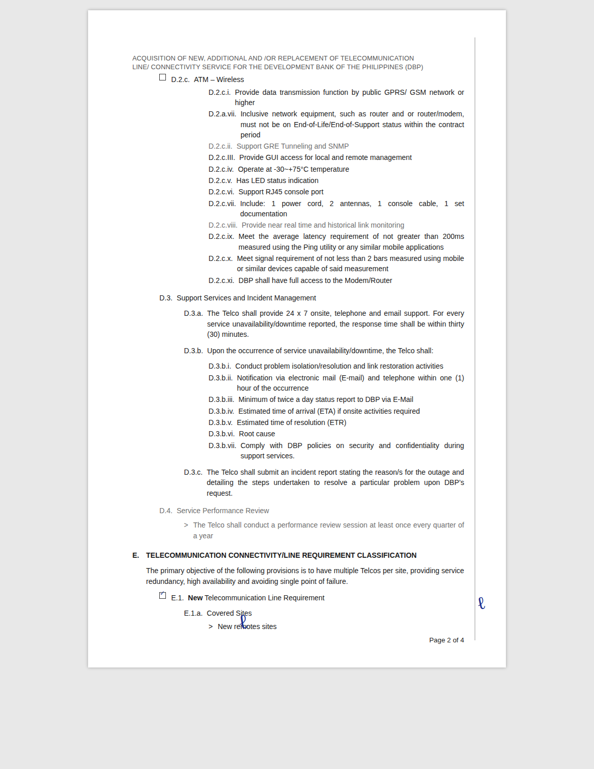ACQUISITION OF NEW, ADDITIONAL AND /OR REPLACEMENT OF TELECOMMUNICATION
LINE/ CONNECTIVITY SERVICE FOR THE DEVELOPMENT BANK OF THE PHILIPPINES (DBP)
D.2.c. ATM – Wireless
D.2.c.i. Provide data transmission function by public GPRS/ GSM network or higher
D.2.a.vii. Inclusive network equipment, such as router and or router/modem, must not be on End-of-Life/End-of-Support status within the contract period
D.2.c.ii. Support GRE Tunneling and SNMP
D.2.c.III. Provide GUI access for local and remote management
D.2.c.iv. Operate at -30~+75°C temperature
D.2.c.v. Has LED status indication
D.2.c.vi. Support RJ45 console port
D.2.c.vii. Include: 1 power cord, 2 antennas, 1 console cable, 1 set documentation
D.2.c.viii. Provide near real time and historical link monitoring
D.2.c.ix. Meet the average latency requirement of not greater than 200ms measured using the Ping utility or any similar mobile applications
D.2.c.x. Meet signal requirement of not less than 2 bars measured using mobile or similar devices capable of said measurement
D.2.c.xi. DBP shall have full access to the Modem/Router
D.3. Support Services and Incident Management
D.3.a. The Telco shall provide 24 x 7 onsite, telephone and email support. For every service unavailability/downtime reported, the response time shall be within thirty (30) minutes.
D.3.b. Upon the occurrence of service unavailability/downtime, the Telco shall:
D.3.b.i. Conduct problem isolation/resolution and link restoration activities
D.3.b.ii. Notification via electronic mail (E-mail) and telephone within one (1) hour of the occurrence
D.3.b.iii. Minimum of twice a day status report to DBP via E-Mail
D.3.b.iv. Estimated time of arrival (ETA) if onsite activities required
D.3.b.v. Estimated time of resolution (ETR)
D.3.b.vi. Root cause
D.3.b.vii. Comply with DBP policies on security and confidentiality during support services.
D.3.c. The Telco shall submit an incident report stating the reason/s for the outage and detailing the steps undertaken to resolve a particular problem upon DBP’s request.
D.4. Service Performance Review
> The Telco shall conduct a performance review session at least once every quarter of a year
E. TELECOMMUNICATION CONNECTIVITY/LINE REQUIREMENT CLASSIFICATION
The primary objective of the following provisions is to have multiple Telcos per site, providing service redundancy, high availability and avoiding single point of failure.
E.1. New Telecommunication Line Requirement
E.1.a. Covered Sites
> New remotes sites
ℓ
ℓ
Page 2 of 4